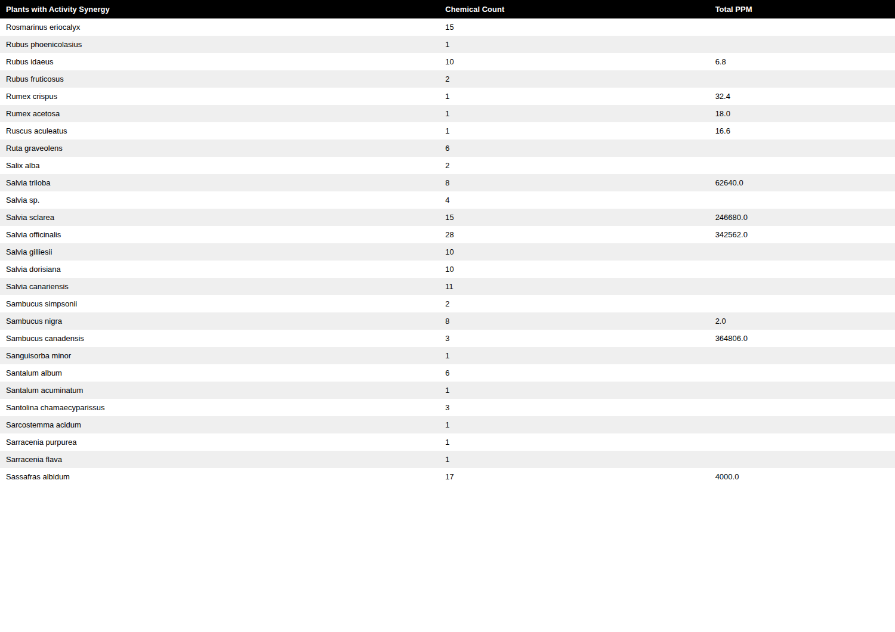| Plants with Activity Synergy | Chemical Count | Total PPM |
| --- | --- | --- |
| Rosmarinus eriocalyx | 15 | |
| Rubus phoenicolasius | 1 | |
| Rubus idaeus | 10 | 6.8 |
| Rubus fruticosus | 2 | |
| Rumex crispus | 1 | 32.4 |
| Rumex acetosa | 1 | 18.0 |
| Ruscus aculeatus | 1 | 16.6 |
| Ruta graveolens | 6 | |
| Salix alba | 2 | |
| Salvia triloba | 8 | 62640.0 |
| Salvia sp. | 4 | |
| Salvia sclarea | 15 | 246680.0 |
| Salvia officinalis | 28 | 342562.0 |
| Salvia gilliesii | 10 | |
| Salvia dorisiana | 10 | |
| Salvia canariensis | 11 | |
| Sambucus simpsonii | 2 | |
| Sambucus nigra | 8 | 2.0 |
| Sambucus canadensis | 3 | 364806.0 |
| Sanguisorba minor | 1 | |
| Santalum album | 6 | |
| Santalum acuminatum | 1 | |
| Santolina chamaecyparissus | 3 | |
| Sarcostemma acidum | 1 | |
| Sarracenia purpurea | 1 | |
| Sarracenia flava | 1 | |
| Sassafras albidum | 17 | 4000.0 |